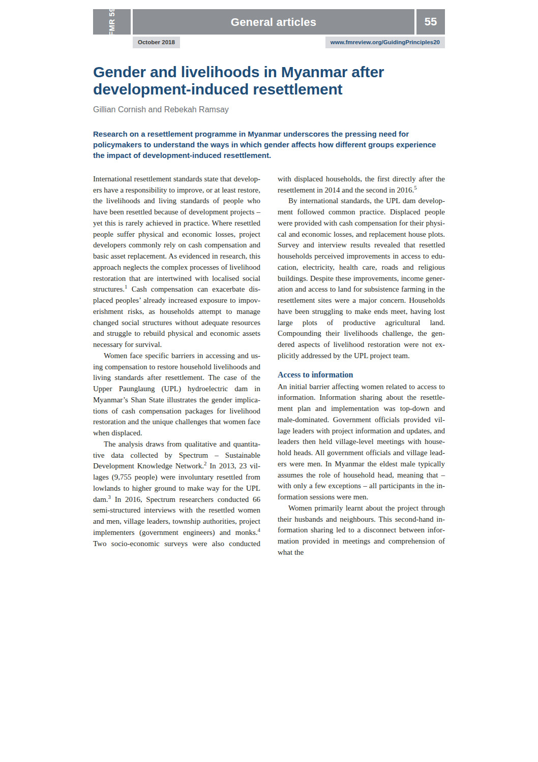FMR 59
General articles
55
October 2018
www.fmreview.org/GuidingPrinciples20
Gender and livelihoods in Myanmar after
development-induced resettlement
Gillian Cornish and Rebekah Ramsay
Research on a resettlement programme in Myanmar underscores the pressing need for policymakers to understand the ways in which gender affects how different groups experience the impact of development-induced resettlement.
International resettlement standards state that developers have a responsibility to improve, or at least restore, the livelihoods and living standards of people who have been resettled because of development projects – yet this is rarely achieved in practice. Where resettled people suffer physical and economic losses, project developers commonly rely on cash compensation and basic asset replacement. As evidenced in research, this approach neglects the complex processes of livelihood restoration that are intertwined with localised social structures.1 Cash compensation can exacerbate displaced peoples’ already increased exposure to impoverishment risks, as households attempt to manage changed social structures without adequate resources and struggle to rebuild physical and economic assets necessary for survival.
Women face specific barriers in accessing and using compensation to restore household livelihoods and living standards after resettlement. The case of the Upper Paunglaung (UPL) hydroelectric dam in Myanmar’s Shan State illustrates the gender implications of cash compensation packages for livelihood restoration and the unique challenges that women face when displaced.
The analysis draws from qualitative and quantitative data collected by Spectrum – Sustainable Development Knowledge Network.2 In 2013, 23 villages (9,755 people) were involuntary resettled from lowlands to higher ground to make way for the UPL dam.3 In 2016, Spectrum researchers conducted 66 semi-structured interviews with the resettled women and men, village leaders, township authorities, project implementers (government engineers) and monks.4 Two socio-economic surveys were also conducted with displaced households, the first directly after the resettlement in 2014 and the second in 2016.5
By international standards, the UPL dam development followed common practice. Displaced people were provided with cash compensation for their physical and economic losses, and replacement house plots. Survey and interview results revealed that resettled households perceived improvements in access to education, electricity, health care, roads and religious buildings. Despite these improvements, income generation and access to land for subsistence farming in the resettlement sites were a major concern. Households have been struggling to make ends meet, having lost large plots of productive agricultural land. Compounding their livelihoods challenge, the gendered aspects of livelihood restoration were not explicitly addressed by the UPL project team.
Access to information
An initial barrier affecting women related to access to information. Information sharing about the resettlement plan and implementation was top-down and male-dominated. Government officials provided village leaders with project information and updates, and leaders then held village-level meetings with household heads. All government officials and village leaders were men. In Myanmar the eldest male typically assumes the role of household head, meaning that – with only a few exceptions – all participants in the information sessions were men.
Women primarily learnt about the project through their husbands and neighbours. This second-hand information sharing led to a disconnect between information provided in meetings and comprehension of what the